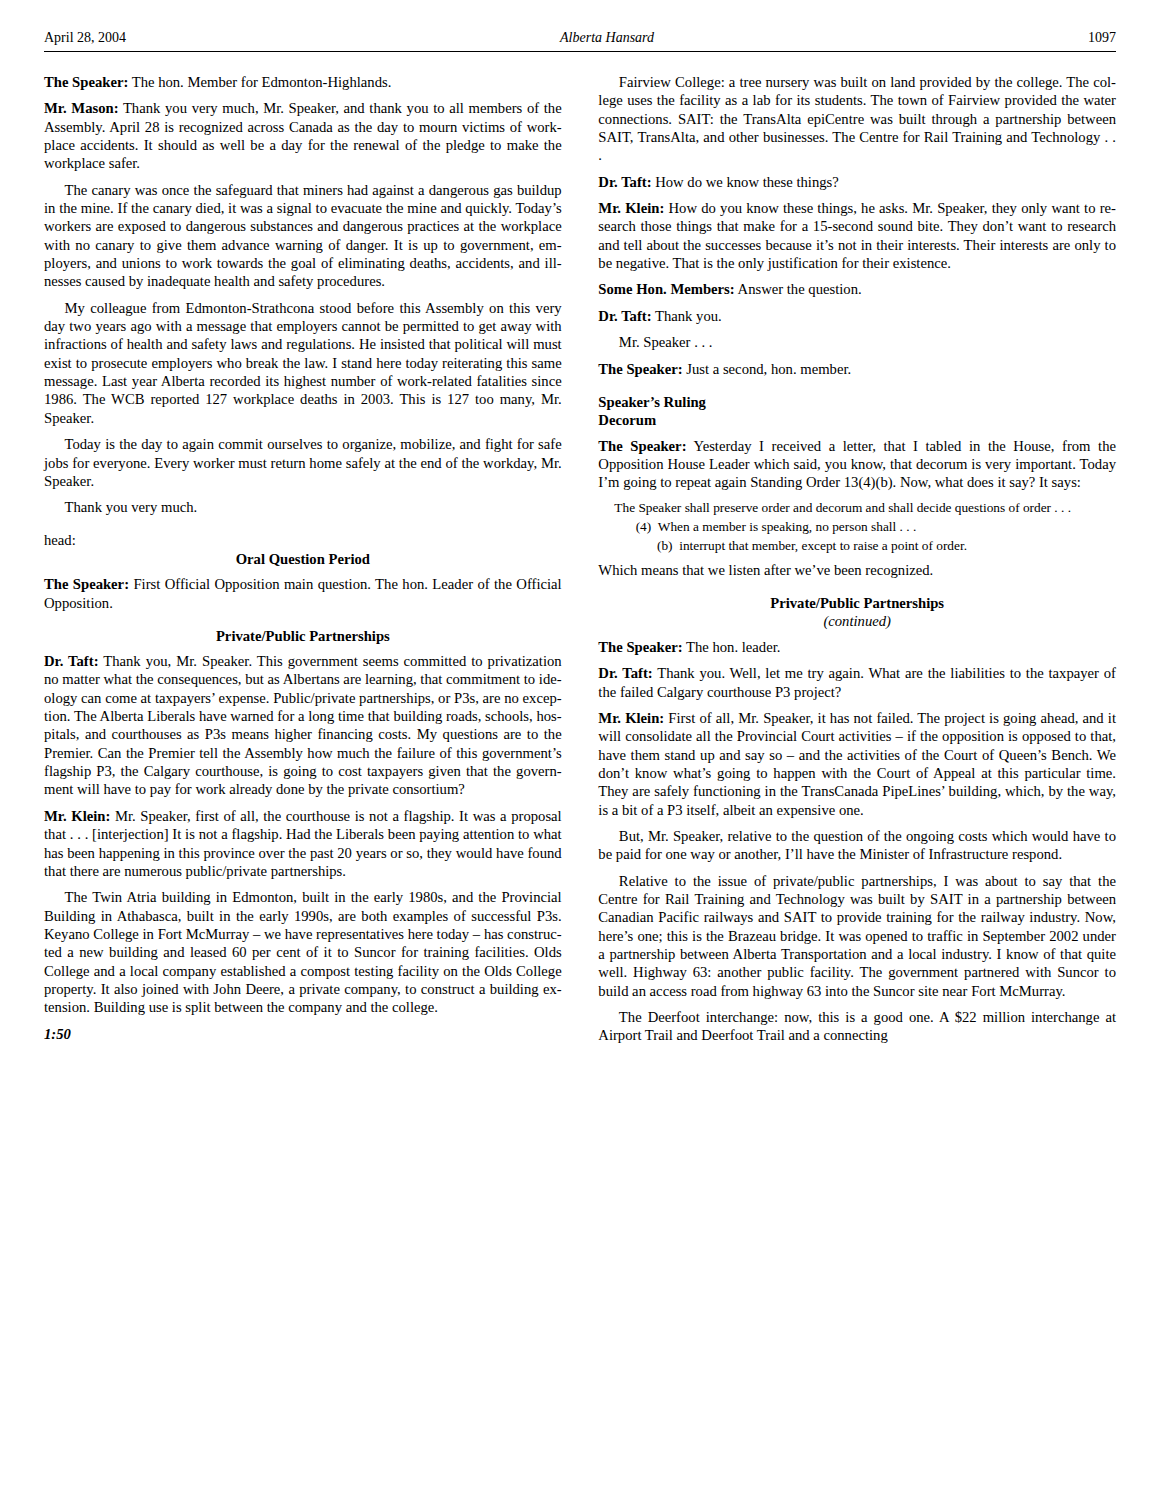April 28, 2004 Alberta Hansard 1097
The Speaker: The hon. Member for Edmonton-Highlands.
Mr. Mason: Thank you very much, Mr. Speaker, and thank you to all members of the Assembly. April 28 is recognized across Canada as the day to mourn victims of workplace accidents. It should as well be a day for the renewal of the pledge to make the workplace safer.
The canary was once the safeguard that miners had against a dangerous gas buildup in the mine. If the canary died, it was a signal to evacuate the mine and quickly. Today’s workers are exposed to dangerous substances and dangerous practices at the workplace with no canary to give them advance warning of danger. It is up to government, employers, and unions to work towards the goal of eliminating deaths, accidents, and illnesses caused by inadequate health and safety procedures.
My colleague from Edmonton-Strathcona stood before this Assembly on this very day two years ago with a message that employers cannot be permitted to get away with infractions of health and safety laws and regulations. He insisted that political will must exist to prosecute employers who break the law. I stand here today reiterating this same message. Last year Alberta recorded its highest number of work-related fatalities since 1986. The WCB reported 127 workplace deaths in 2003. This is 127 too many, Mr. Speaker.
Today is the day to again commit ourselves to organize, mobilize, and fight for safe jobs for everyone. Every worker must return home safely at the end of the workday, Mr. Speaker.
Thank you very much.
head: Oral Question Period
The Speaker: First Official Opposition main question. The hon. Leader of the Official Opposition.
Private/Public Partnerships
Dr. Taft: Thank you, Mr. Speaker. This government seems committed to privatization no matter what the consequences, but as Albertans are learning, that commitment to ideology can come at taxpayers’ expense. Public/private partnerships, or P3s, are no exception. The Alberta Liberals have warned for a long time that building roads, schools, hospitals, and courthouses as P3s means higher financing costs. My questions are to the Premier. Can the Premier tell the Assembly how much the failure of this government’s flagship P3, the Calgary courthouse, is going to cost taxpayers given that the government will have to pay for work already done by the private consortium?
Mr. Klein: Mr. Speaker, first of all, the courthouse is not a flagship. It was a proposal that . . . [interjection] It is not a flagship. Had the Liberals been paying attention to what has been happening in this province over the past 20 years or so, they would have found that there are numerous public/private partnerships.
The Twin Atria building in Edmonton, built in the early 1980s, and the Provincial Building in Athabasca, built in the early 1990s, are both examples of successful P3s. Keyano College in Fort McMurray – we have representatives here today – has constructed a new building and leased 60 per cent of it to Suncor for training facilities. Olds College and a local company established a compost testing facility on the Olds College property. It also joined with John Deere, a private company, to construct a building extension. Building use is split between the company and the college.
1:50
Fairview College: a tree nursery was built on land provided by the college. The college uses the facility as a lab for its students. The town of Fairview provided the water connections. SAIT: the TransAlta epiCentre was built through a partnership between SAIT, TransAlta, and other businesses. The Centre for Rail Training and Technology . . .
Dr. Taft: How do we know these things?
Mr. Klein: How do you know these things, he asks. Mr. Speaker, they only want to research those things that make for a 15-second sound bite. They don’t want to research and tell about the successes because it’s not in their interests. Their interests are only to be negative. That is the only justification for their existence.
Some Hon. Members: Answer the question.
Dr. Taft: Thank you.
Mr. Speaker . . .
The Speaker: Just a second, hon. member.
Speaker’s Ruling
Decorum
The Speaker: Yesterday I received a letter, that I tabled in the House, from the Opposition House Leader which said, you know, that decorum is very important. Today I’m going to repeat again Standing Order 13(4)(b). Now, what does it say? It says:
The Speaker shall preserve order and decorum and shall decide questions of order . . .
(4) When a member is speaking, no person shall . . .
(b) interrupt that member, except to raise a point of order.
Which means that we listen after we’ve been recognized.
Private/Public Partnerships(continued)
The Speaker: The hon. leader.
Dr. Taft: Thank you. Well, let me try again. What are the liabilities to the taxpayer of the failed Calgary courthouse P3 project?
Mr. Klein: First of all, Mr. Speaker, it has not failed. The project is going ahead, and it will consolidate all the Provincial Court activities – if the opposition is opposed to that, have them stand up and say so – and the activities of the Court of Queen’s Bench. We don’t know what’s going to happen with the Court of Appeal at this particular time. They are safely functioning in the TransCanada PipeLines’ building, which, by the way, is a bit of a P3 itself, albeit an expensive one.
But, Mr. Speaker, relative to the question of the ongoing costs which would have to be paid for one way or another, I’ll have the Minister of Infrastructure respond.
Relative to the issue of private/public partnerships, I was about to say that the Centre for Rail Training and Technology was built by SAIT in a partnership between Canadian Pacific railways and SAIT to provide training for the railway industry. Now, here’s one; this is the Brazeau bridge. It was opened to traffic in September 2002 under a partnership between Alberta Transportation and a local industry. I know of that quite well. Highway 63: another public facility. The government partnered with Suncor to build an access road from highway 63 into the Suncor site near Fort McMurray.
The Deerfoot interchange: now, this is a good one. A $22 million interchange at Airport Trail and Deerfoot Trail and a connecting